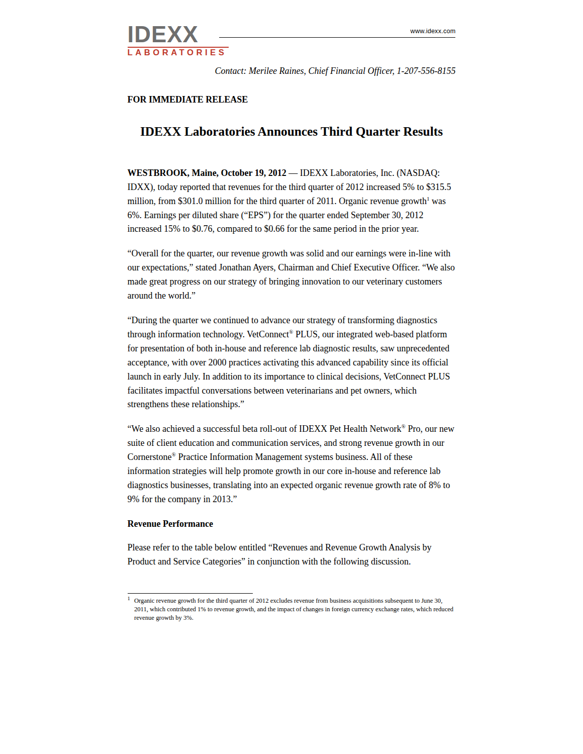www.idexx.com
IDEXX
LABORATORIES
Contact: Merilee Raines, Chief Financial Officer, 1-207-556-8155
FOR IMMEDIATE RELEASE
IDEXX Laboratories Announces Third Quarter Results
WESTBROOK, Maine, October 19, 2012 — IDEXX Laboratories, Inc. (NASDAQ: IDXX), today reported that revenues for the third quarter of 2012 increased 5% to $315.5 million, from $301.0 million for the third quarter of 2011. Organic revenue growth1 was 6%. Earnings per diluted share (“EPS”) for the quarter ended September 30, 2012 increased 15% to $0.76, compared to $0.66 for the same period in the prior year.
“Overall for the quarter, our revenue growth was solid and our earnings were in-line with our expectations,” stated Jonathan Ayers, Chairman and Chief Executive Officer. “We also made great progress on our strategy of bringing innovation to our veterinary customers around the world.”
“During the quarter we continued to advance our strategy of transforming diagnostics through information technology. VetConnect® PLUS, our integrated web-based platform for presentation of both in-house and reference lab diagnostic results, saw unprecedented acceptance, with over 2000 practices activating this advanced capability since its official launch in early July. In addition to its importance to clinical decisions, VetConnect PLUS facilitates impactful conversations between veterinarians and pet owners, which strengthens these relationships.”
“We also achieved a successful beta roll-out of IDEXX Pet Health Network® Pro, our new suite of client education and communication services, and strong revenue growth in our Cornerstone® Practice Information Management systems business. All of these information strategies will help promote growth in our core in-house and reference lab diagnostics businesses, translating into an expected organic revenue growth rate of 8% to 9% for the company in 2013.”
Revenue Performance
Please refer to the table below entitled “Revenues and Revenue Growth Analysis by Product and Service Categories” in conjunction with the following discussion.
1 Organic revenue growth for the third quarter of 2012 excludes revenue from business acquisitions subsequent to June 30, 2011, which contributed 1% to revenue growth, and the impact of changes in foreign currency exchange rates, which reduced revenue growth by 3%.